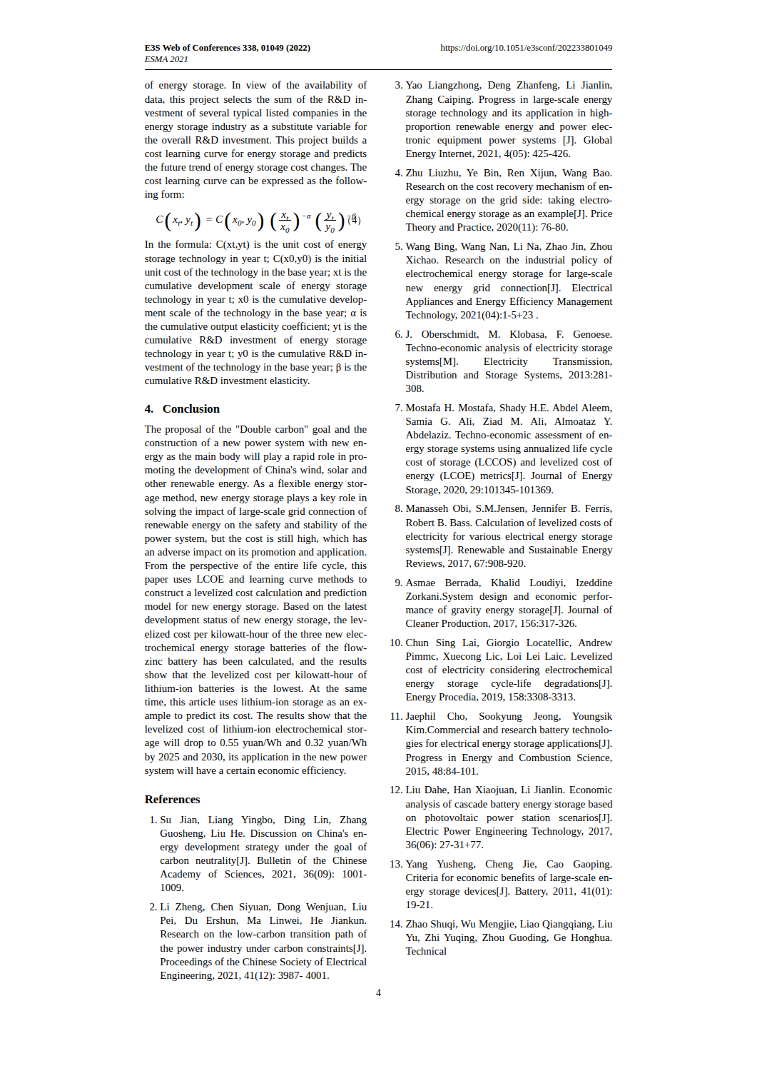E3S Web of Conferences 338, 01049 (2022)
ESMA 2021
https://doi.org/10.1051/e3sconf/202233801049
of energy storage. In view of the availability of data, this project selects the sum of the R&D investment of several typical listed companies in the energy storage industry as a substitute variable for the overall R&D investment. This project builds a cost learning curve for energy storage and predicts the future trend of energy storage cost changes. The cost learning curve can be expressed as the following form:
C(xt, yt) = C(x0, y0) (xt x0)−α (yt y0)−β （4）
In the formula: C(xt,yt) is the unit cost of energy storage technology in year t; C(x0,y0) is the initial unit cost of the technology in the base year; xt is the cumulative development scale of energy storage technology in year t; x0 is the cumulative development scale of the technology in the base year; α is the cumulative output elasticity coefficient; yt is the cumulative R&D investment of energy storage technology in year t; y0 is the cumulative R&D investment of the technology in the base year; β is the cumulative R&D investment elasticity.
4. Conclusion
The proposal of the "Double carbon" goal and the construction of a new power system with new energy as the main body will play a rapid role in promoting the development of China's wind, solar and other renewable energy. As a flexible energy storage method, new energy storage plays a key role in solving the impact of large-scale grid connection of renewable energy on the safety and stability of the power system, but the cost is still high, which has an adverse impact on its promotion and application. From the perspective of the entire life cycle, this paper uses LCOE and learning curve methods to construct a levelized cost calculation and prediction model for new energy storage. Based on the latest development status of new energy storage, the levelized cost per kilowatt-hour of the three new electrochemical energy storage batteries of the flow-zinc battery has been calculated, and the results show that the levelized cost per kilowatt-hour of lithium-ion batteries is the lowest. At the same time, this article uses lithium-ion storage as an example to predict its cost. The results show that the levelized cost of lithium-ion electrochemical storage will drop to 0.55 yuan/Wh and 0.32 yuan/Wh by 2025 and 2030, its application in the new power system will have a certain economic efficiency.
References
Su Jian, Liang Yingbo, Ding Lin, Zhang Guosheng, Liu He. Discussion on China's energy development strategy under the goal of carbon neutrality[J]. Bulletin of the Chinese Academy of Sciences, 2021, 36(09): 1001-1009.
Li Zheng, Chen Siyuan, Dong Wenjuan, Liu Pei, Du Ershun, Ma Linwei, He Jiankun. Research on the low-carbon transition path of the power industry under carbon constraints[J]. Proceedings of the Chinese Society of Electrical Engineering, 2021, 41(12): 3987- 4001.
Yao Liangzhong, Deng Zhanfeng, Li Jianlin, Zhang Caiping. Progress in large-scale energy storage technology and its application in high-proportion renewable energy and power electronic equipment power systems [J]. Global Energy Internet, 2021, 4(05): 425-426.
Zhu Liuzhu, Ye Bin, Ren Xijun, Wang Bao. Research on the cost recovery mechanism of energy storage on the grid side: taking electrochemical energy storage as an example[J]. Price Theory and Practice, 2020(11): 76-80.
Wang Bing, Wang Nan, Li Na, Zhao Jin, Zhou Xichao. Research on the industrial policy of electrochemical energy storage for large-scale new energy grid connection[J]. Electrical Appliances and Energy Efficiency Management Technology, 2021(04):1-5+23 .
J. Oberschmidt, M. Klobasa, F. Genoese. Techno-economic analysis of electricity storage systems[M]. Electricity Transmission, Distribution and Storage Systems, 2013:281-308.
Mostafa H. Mostafa, Shady H.E. Abdel Aleem, Samia G. Ali, Ziad M. Ali, Almoataz Y. Abdelaziz. Techno-economic assessment of energy storage systems using annualized life cycle cost of storage (LCCOS) and levelized cost of energy (LCOE) metrics[J]. Journal of Energy Storage, 2020, 29:101345-101369.
Manasseh Obi, S.M.Jensen, Jennifer B. Ferris, Robert B. Bass. Calculation of levelized costs of electricity for various electrical energy storage systems[J]. Renewable and Sustainable Energy Reviews, 2017, 67:908-920.
Asmae Berrada, Khalid Loudiyi, Izeddine Zorkani.System design and economic performance of gravity energy storage[J]. Journal of Cleaner Production, 2017, 156:317-326.
Chun Sing Lai, Giorgio Locatellic, Andrew Pimmc, Xuecong Lic, Loi Lei Laic. Levelized cost of electricity considering electrochemical energy storage cycle-life degradations[J]. Energy Procedia, 2019, 158:3308-3313.
Jaephil Cho, Sookyung Jeong, Youngsik Kim.Commercial and research battery technologies for electrical energy storage applications[J]. Progress in Energy and Combustion Science, 2015, 48:84-101.
Liu Dahe, Han Xiaojuan, Li Jianlin. Economic analysis of cascade battery energy storage based on photovoltaic power station scenarios[J]. Electric Power Engineering Technology, 2017, 36(06): 27-31+77.
Yang Yusheng, Cheng Jie, Cao Gaoping. Criteria for economic benefits of large-scale energy storage devices[J]. Battery, 2011, 41(01): 19-21.
Zhao Shuqi, Wu Mengjie, Liao Qiangqiang, Liu Yu, Zhi Yuqing, Zhou Guoding, Ge Honghua. Technical
4